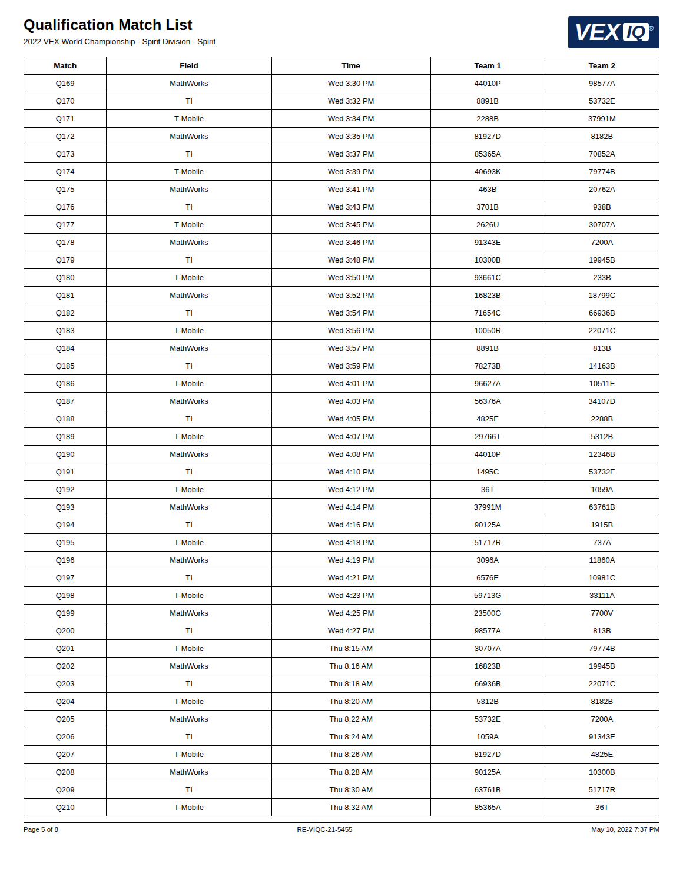Qualification Match List
2022 VEX World Championship - Spirit Division - Spirit
VEX IQ®
| Match | Field | Time | Team 1 | Team 2 |
| --- | --- | --- | --- | --- |
| Q169 | MathWorks | Wed 3:30 PM | 44010P | 98577A |
| Q170 | TI | Wed 3:32 PM | 8891B | 53732E |
| Q171 | T-Mobile | Wed 3:34 PM | 2288B | 37991M |
| Q172 | MathWorks | Wed 3:35 PM | 81927D | 8182B |
| Q173 | TI | Wed 3:37 PM | 85365A | 70852A |
| Q174 | T-Mobile | Wed 3:39 PM | 40693K | 79774B |
| Q175 | MathWorks | Wed 3:41 PM | 463B | 20762A |
| Q176 | TI | Wed 3:43 PM | 3701B | 938B |
| Q177 | T-Mobile | Wed 3:45 PM | 2626U | 30707A |
| Q178 | MathWorks | Wed 3:46 PM | 91343E | 7200A |
| Q179 | TI | Wed 3:48 PM | 10300B | 19945B |
| Q180 | T-Mobile | Wed 3:50 PM | 93661C | 233B |
| Q181 | MathWorks | Wed 3:52 PM | 16823B | 18799C |
| Q182 | TI | Wed 3:54 PM | 71654C | 66936B |
| Q183 | T-Mobile | Wed 3:56 PM | 10050R | 22071C |
| Q184 | MathWorks | Wed 3:57 PM | 8891B | 813B |
| Q185 | TI | Wed 3:59 PM | 78273B | 14163B |
| Q186 | T-Mobile | Wed 4:01 PM | 96627A | 10511E |
| Q187 | MathWorks | Wed 4:03 PM | 56376A | 34107D |
| Q188 | TI | Wed 4:05 PM | 4825E | 2288B |
| Q189 | T-Mobile | Wed 4:07 PM | 29766T | 5312B |
| Q190 | MathWorks | Wed 4:08 PM | 44010P | 12346B |
| Q191 | TI | Wed 4:10 PM | 1495C | 53732E |
| Q192 | T-Mobile | Wed 4:12 PM | 36T | 1059A |
| Q193 | MathWorks | Wed 4:14 PM | 37991M | 63761B |
| Q194 | TI | Wed 4:16 PM | 90125A | 1915B |
| Q195 | T-Mobile | Wed 4:18 PM | 51717R | 737A |
| Q196 | MathWorks | Wed 4:19 PM | 3096A | 11860A |
| Q197 | TI | Wed 4:21 PM | 6576E | 10981C |
| Q198 | T-Mobile | Wed 4:23 PM | 59713G | 33111A |
| Q199 | MathWorks | Wed 4:25 PM | 23500G | 7700V |
| Q200 | TI | Wed 4:27 PM | 98577A | 813B |
| Q201 | T-Mobile | Thu 8:15 AM | 30707A | 79774B |
| Q202 | MathWorks | Thu 8:16 AM | 16823B | 19945B |
| Q203 | TI | Thu 8:18 AM | 66936B | 22071C |
| Q204 | T-Mobile | Thu 8:20 AM | 5312B | 8182B |
| Q205 | MathWorks | Thu 8:22 AM | 53732E | 7200A |
| Q206 | TI | Thu 8:24 AM | 1059A | 91343E |
| Q207 | T-Mobile | Thu 8:26 AM | 81927D | 4825E |
| Q208 | MathWorks | Thu 8:28 AM | 90125A | 10300B |
| Q209 | TI | Thu 8:30 AM | 63761B | 51717R |
| Q210 | T-Mobile | Thu 8:32 AM | 85365A | 36T |
Page 5 of 8 RE-VIQC-21-5455 May 10, 2022 7:37 PM